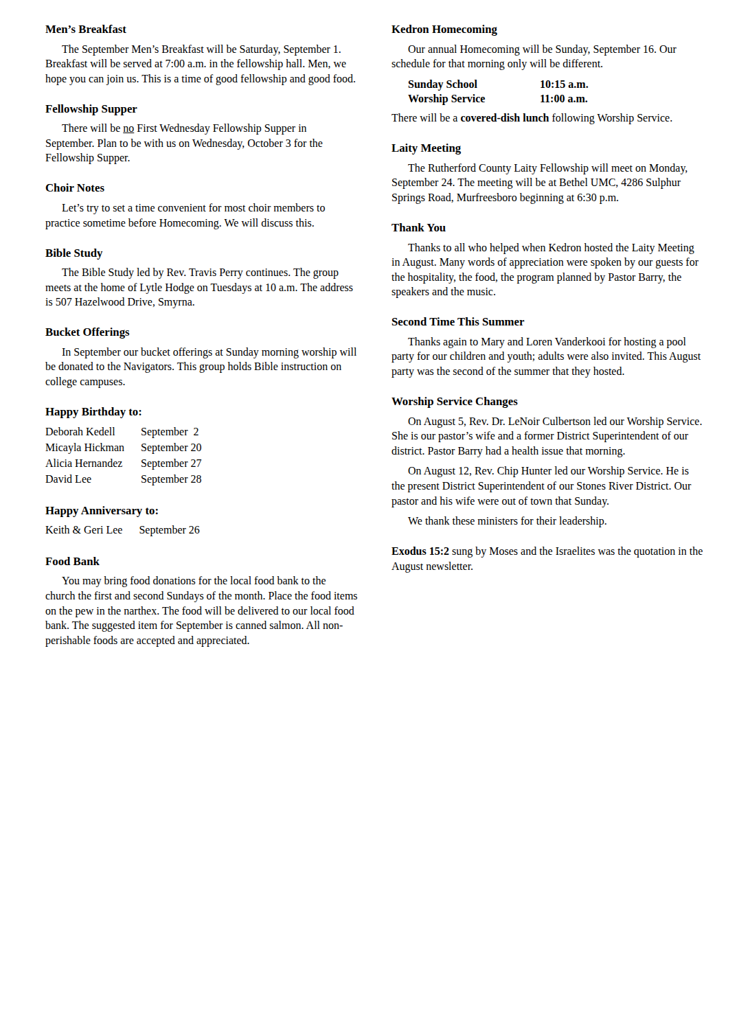Men’s Breakfast
The September Men’s Breakfast will be Saturday, September 1. Breakfast will be served at 7:00 a.m. in the fellowship hall. Men, we hope you can join us. This is a time of good fellowship and good food.
Fellowship Supper
There will be no First Wednesday Fellowship Supper in September. Plan to be with us on Wednesday, October 3 for the Fellowship Supper.
Choir Notes
Let’s try to set a time convenient for most choir members to practice sometime before Homecoming. We will discuss this.
Bible Study
The Bible Study led by Rev. Travis Perry continues. The group meets at the home of Lytle Hodge on Tuesdays at 10 a.m. The address is 507 Hazelwood Drive, Smyrna.
Bucket Offerings
In September our bucket offerings at Sunday morning worship will be donated to the Navigators. This group holds Bible instruction on college campuses.
Happy Birthday to:
| Deborah Kedell | September 2 |
| Micayla Hickman | September 20 |
| Alicia Hernandez | September 27 |
| David Lee | September 28 |
Happy Anniversary to:
| Keith & Geri Lee | September 26 |
Food Bank
You may bring food donations for the local food bank to the church the first and second Sundays of the month. Place the food items on the pew in the narthex. The food will be delivered to our local food bank. The suggested item for September is canned salmon. All non-perishable foods are accepted and appreciated.
Kedron Homecoming
Our annual Homecoming will be Sunday, September 16. Our schedule for that morning only will be different.
Sunday School 10:15 a.m.
Worship Service 11:00 a.m.
There will be a covered-dish lunch following Worship Service.
Laity Meeting
The Rutherford County Laity Fellowship will meet on Monday, September 24. The meeting will be at Bethel UMC, 4286 Sulphur Springs Road, Murfreesboro beginning at 6:30 p.m.
Thank You
Thanks to all who helped when Kedron hosted the Laity Meeting in August. Many words of appreciation were spoken by our guests for the hospitality, the food, the program planned by Pastor Barry, the speakers and the music.
Second Time This Summer
Thanks again to Mary and Loren Vanderkooi for hosting a pool party for our children and youth; adults were also invited. This August party was the second of the summer that they hosted.
Worship Service Changes
On August 5, Rev. Dr. LeNoir Culbertson led our Worship Service. She is our pastor’s wife and a former District Superintendent of our district. Pastor Barry had a health issue that morning.
On August 12, Rev. Chip Hunter led our Worship Service. He is the present District Superintendent of our Stones River District. Our pastor and his wife were out of town that Sunday.
We thank these ministers for their leadership.
Exodus 15:2 sung by Moses and the Israelites was the quotation in the August newsletter.